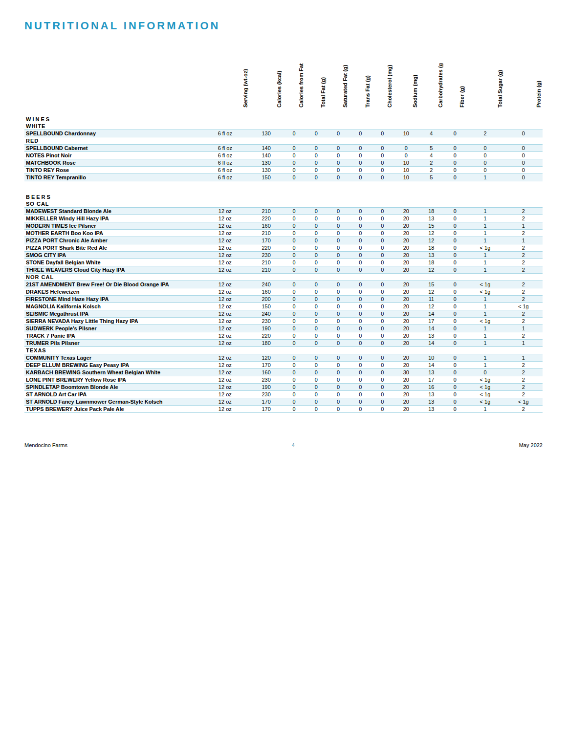NUTRITIONAL INFORMATION
| | Serving (wt-oz) | Calories (kcal) | Calories from Fat | Total Fat (g) | Saturated Fat (g) | Trans Fat (g) | Cholesterol (mg) | Sodium (mg) | Carbohydrates (g | Fiber (g) | Total Sugar (g) | Protein (g) |
| --- | --- | --- | --- | --- | --- | --- | --- | --- | --- | --- | --- | --- |
| WINES |
| WHITE |
| SPELLBOUND Chardonnay | 6 fl oz | 130 | 0 | 0 | 0 | 0 | 0 | 10 | 4 | 0 | 2 | 0 |
| RED |
| SPELLBOUND Cabernet | 6 fl oz | 140 | 0 | 0 | 0 | 0 | 0 | 0 | 5 | 0 | 0 | 0 |
| NOTES Pinot Noir | 6 fl oz | 140 | 0 | 0 | 0 | 0 | 0 | 0 | 4 | 0 | 0 | 0 |
| MATCHBOOK Rose | 6 fl oz | 130 | 0 | 0 | 0 | 0 | 0 | 10 | 2 | 0 | 0 | 0 |
| TINTO REY Rose | 6 fl oz | 130 | 0 | 0 | 0 | 0 | 0 | 10 | 2 | 0 | 0 | 0 |
| TINTO REY Tempranillo | 6 fl oz | 150 | 0 | 0 | 0 | 0 | 0 | 10 | 5 | 0 | 1 | 0 |
| BEERS |
| SO CAL |
| MADEWEST Standard Blonde Ale | 12 oz | 210 | 0 | 0 | 0 | 0 | 0 | 20 | 18 | 0 | 1 | 2 |
| MIKKELLER Windy Hill Hazy IPA | 12 oz | 220 | 0 | 0 | 0 | 0 | 0 | 20 | 13 | 0 | 1 | 2 |
| MODERN TIMES Ice Pilsner | 12 oz | 160 | 0 | 0 | 0 | 0 | 0 | 20 | 15 | 0 | 1 | 1 |
| MOTHER EARTH Boo Koo IPA | 12 oz | 210 | 0 | 0 | 0 | 0 | 0 | 20 | 12 | 0 | 1 | 2 |
| PIZZA PORT Chronic Ale Amber | 12 oz | 170 | 0 | 0 | 0 | 0 | 0 | 20 | 12 | 0 | 1 | 1 |
| PIZZA PORT Shark Bite Red Ale | 12 oz | 220 | 0 | 0 | 0 | 0 | 0 | 20 | 18 | 0 | < 1g | 2 |
| SMOG CITY IPA | 12 oz | 230 | 0 | 0 | 0 | 0 | 0 | 20 | 13 | 0 | 1 | 2 |
| STONE Dayfall Belgian White | 12 oz | 210 | 0 | 0 | 0 | 0 | 0 | 20 | 18 | 0 | 1 | 2 |
| THREE WEAVERS Cloud City Hazy IPA | 12 oz | 210 | 0 | 0 | 0 | 0 | 0 | 20 | 12 | 0 | 1 | 2 |
| NOR CAL |
| 21ST AMENDMENT Brew Free! Or Die Blood Orange IPA | 12 oz | 240 | 0 | 0 | 0 | 0 | 0 | 20 | 15 | 0 | < 1g | 2 |
| DRAKES Hefeweizen | 12 oz | 160 | 0 | 0 | 0 | 0 | 0 | 20 | 12 | 0 | < 1g | 2 |
| FIRESTONE Mind Haze Hazy IPA | 12 oz | 200 | 0 | 0 | 0 | 0 | 0 | 20 | 11 | 0 | 1 | 2 |
| MAGNOLIA Kalifornia Kolsch | 12 oz | 150 | 0 | 0 | 0 | 0 | 0 | 20 | 12 | 0 | 1 | < 1g |
| SEISMIC Megathrust IPA | 12 oz | 240 | 0 | 0 | 0 | 0 | 0 | 20 | 14 | 0 | 1 | 2 |
| SIERRA NEVADA Hazy Little Thing Hazy IPA | 12 oz | 230 | 0 | 0 | 0 | 0 | 0 | 20 | 17 | 0 | < 1g | 2 |
| SUDWERK People's Pilsner | 12 oz | 190 | 0 | 0 | 0 | 0 | 0 | 20 | 14 | 0 | 1 | 1 |
| TRACK 7 Panic IPA | 12 oz | 220 | 0 | 0 | 0 | 0 | 0 | 20 | 13 | 0 | 1 | 2 |
| TRUMER Pils Pilsner | 12 oz | 180 | 0 | 0 | 0 | 0 | 0 | 20 | 14 | 0 | 1 | 1 |
| TEXAS |
| COMMUNITY Texas Lager | 12 oz | 120 | 0 | 0 | 0 | 0 | 0 | 20 | 10 | 0 | 1 | 1 |
| DEEP ELLUM BREWING Easy Peasy IPA | 12 oz | 170 | 0 | 0 | 0 | 0 | 0 | 20 | 14 | 0 | 1 | 2 |
| KARBACH BREWING Southern Wheat Belgian White | 12 oz | 160 | 0 | 0 | 0 | 0 | 0 | 30 | 13 | 0 | 0 | 2 |
| LONE PINT BREWERY Yellow Rose IPA | 12 oz | 230 | 0 | 0 | 0 | 0 | 0 | 20 | 17 | 0 | < 1g | 2 |
| SPINDLETAP Boomtown Blonde Ale | 12 oz | 190 | 0 | 0 | 0 | 0 | 0 | 20 | 16 | 0 | < 1g | 2 |
| ST ARNOLD Art Car IPA | 12 oz | 230 | 0 | 0 | 0 | 0 | 0 | 20 | 13 | 0 | < 1g | 2 |
| ST ARNOLD Fancy Lawnmower German-Style Kolsch | 12 oz | 170 | 0 | 0 | 0 | 0 | 0 | 20 | 13 | 0 | < 1g | < 1g |
| TUPPS BREWERY Juice Pack Pale Ale | 12 oz | 170 | 0 | 0 | 0 | 0 | 0 | 20 | 13 | 0 | 1 | 2 |
Mendocino Farms
4
May 2022